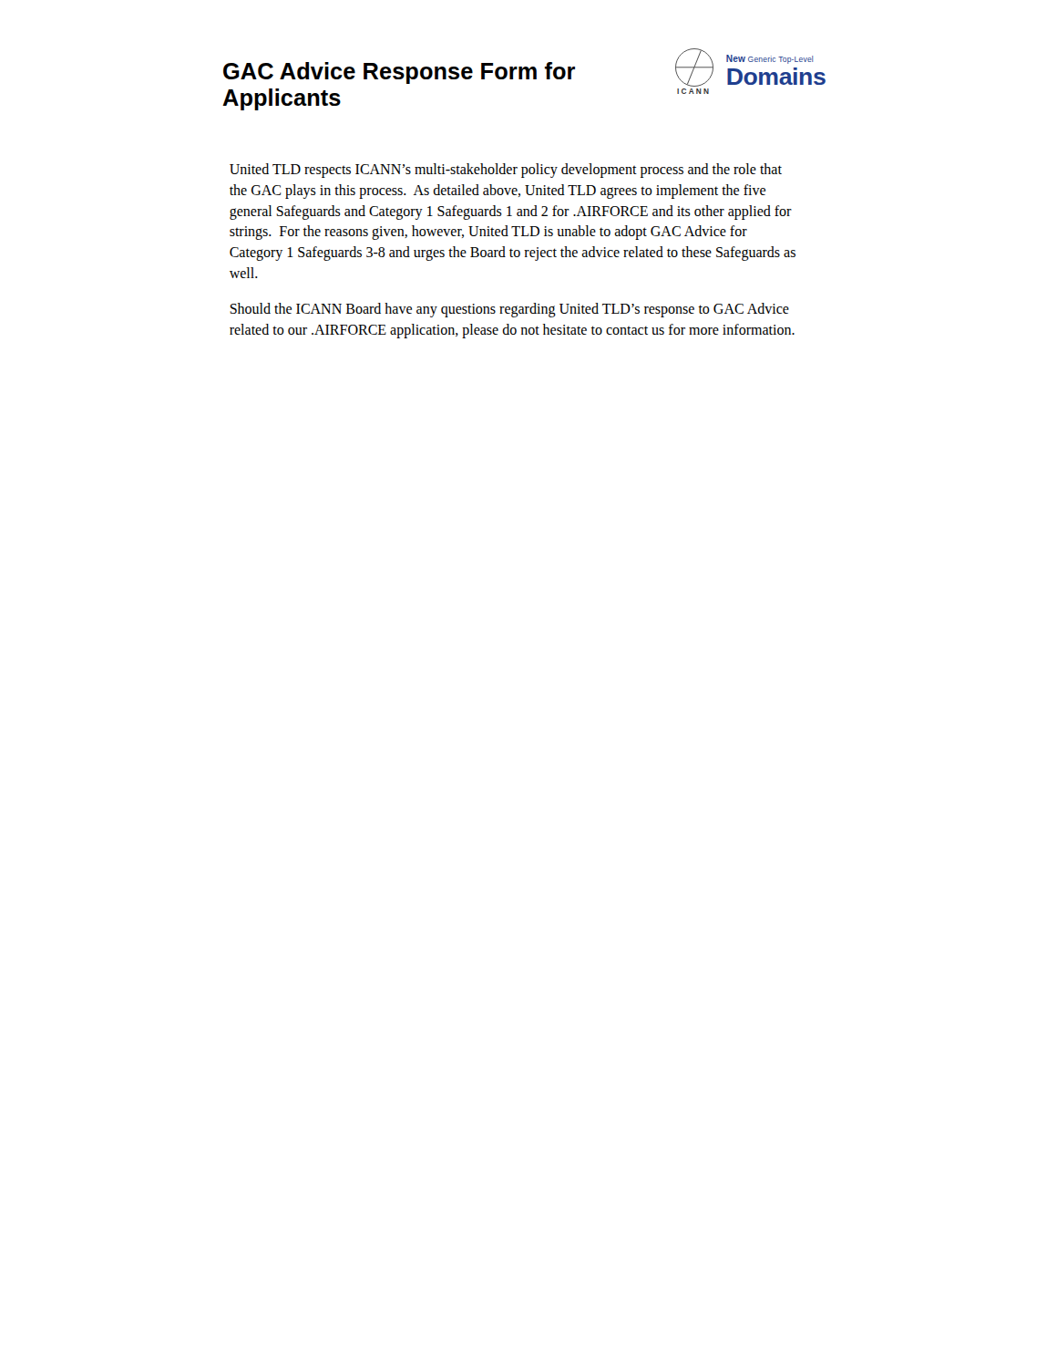GAC Advice Response Form for Applicants
ICANN
New Generic Top-Level
Domains
United TLD respects ICANN’s multi-stakeholder policy development process and the role that the GAC plays in this process. As detailed above, United TLD agrees to implement the five general Safeguards and Category 1 Safeguards 1 and 2 for .AIRFORCE and its other applied for strings. For the reasons given, however, United TLD is unable to adopt GAC Advice for Category 1 Safeguards 3-8 and urges the Board to reject the advice related to these Safeguards as well.
Should the ICANN Board have any questions regarding United TLD’s response to GAC Advice related to our .AIRFORCE application, please do not hesitate to contact us for more information.